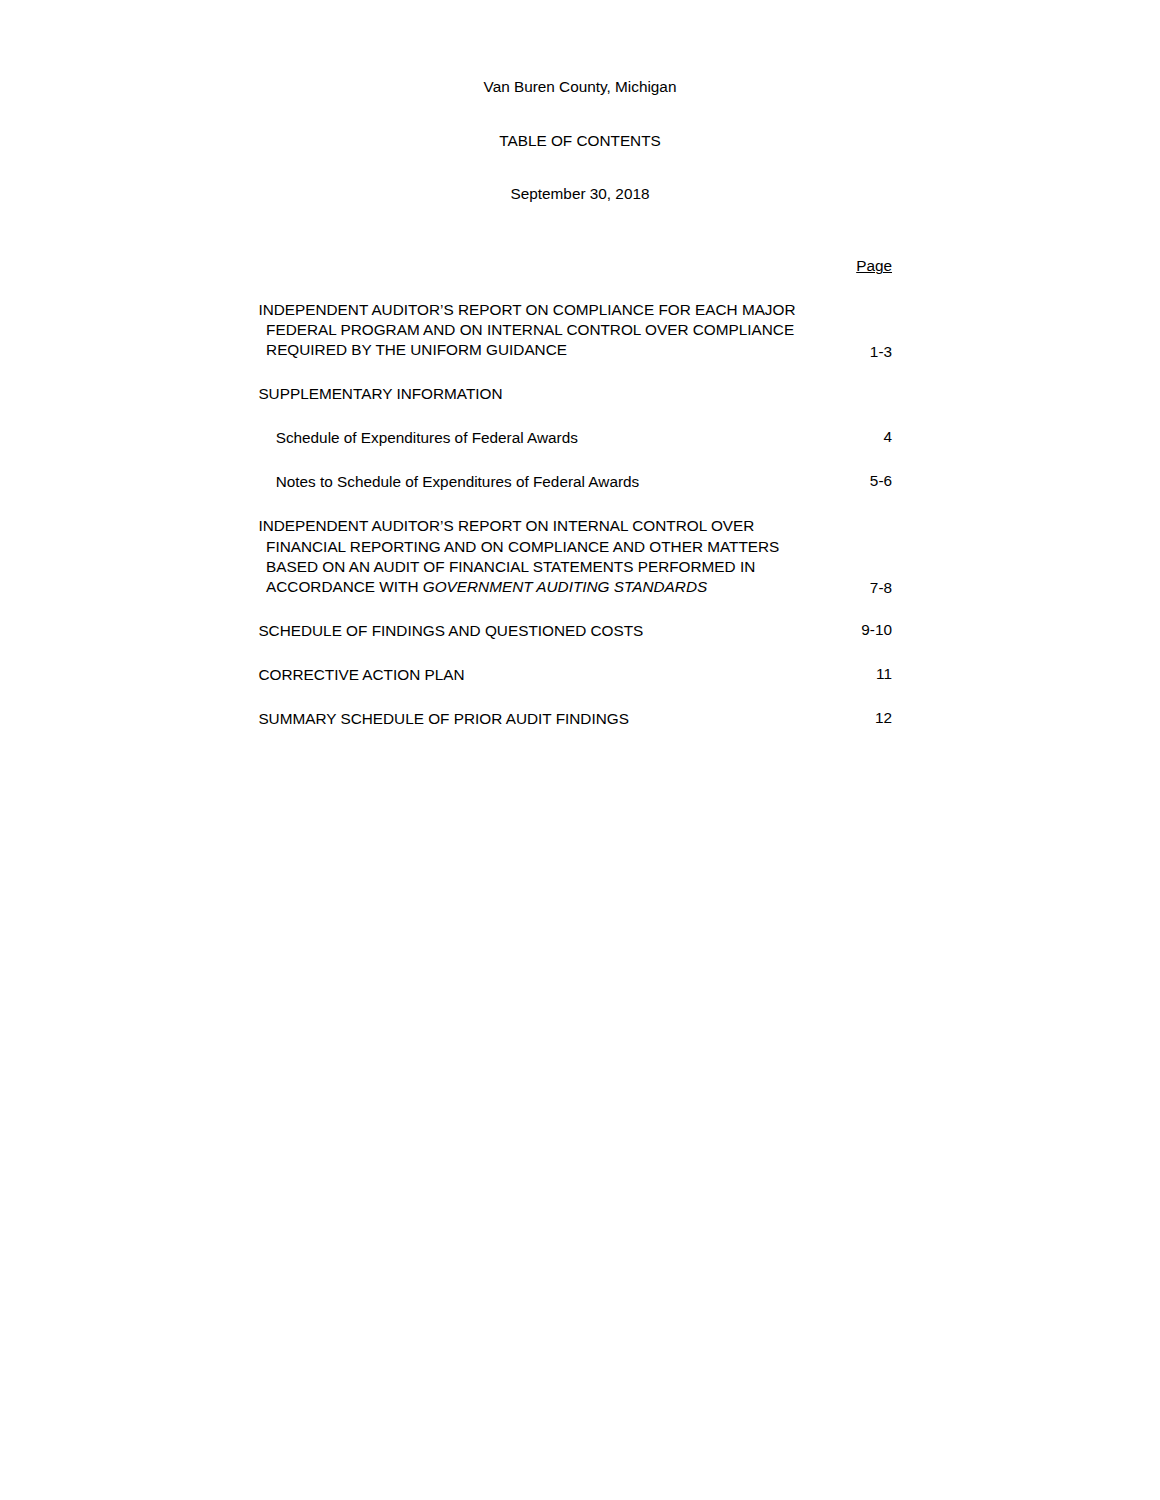Van Buren County, Michigan
TABLE OF CONTENTS
September 30, 2018
Page
| INDEPENDENT AUDITOR’S REPORT ON COMPLIANCE FOR EACH MAJOR FEDERAL PROGRAM AND ON INTERNAL CONTROL OVER COMPLIANCE REQUIRED BY THE UNIFORM GUIDANCE | 1-3 |
| SUPPLEMENTARY INFORMATION | |
| Schedule of Expenditures of Federal Awards | 4 |
| Notes to Schedule of Expenditures of Federal Awards | 5-6 |
| INDEPENDENT AUDITOR’S REPORT ON INTERNAL CONTROL OVER FINANCIAL REPORTING AND ON COMPLIANCE AND OTHER MATTERS BASED ON AN AUDIT OF FINANCIAL STATEMENTS PERFORMED IN ACCORDANCE WITH GOVERNMENT AUDITING STANDARDS | 7-8 |
| SCHEDULE OF FINDINGS AND QUESTIONED COSTS | 9-10 |
| CORRECTIVE ACTION PLAN | 11 |
| SUMMARY SCHEDULE OF PRIOR AUDIT FINDINGS | 12 |